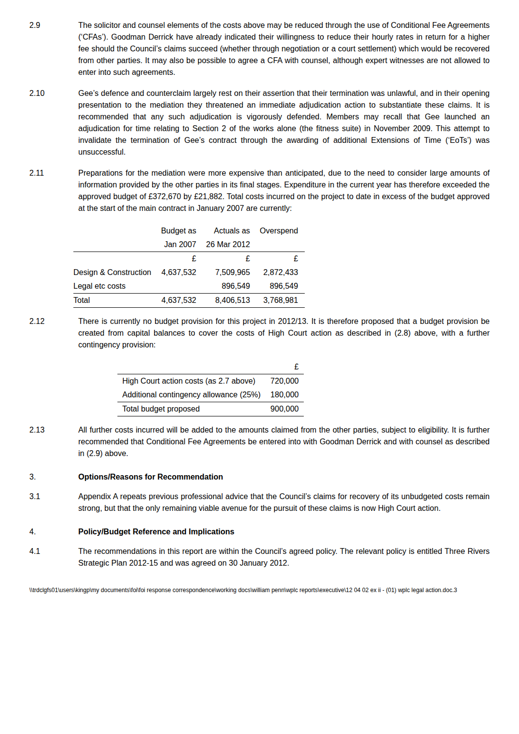2.9
The solicitor and counsel elements of the costs above may be reduced through the use of Conditional Fee Agreements (‘CFAs’). Goodman Derrick have already indicated their willingness to reduce their hourly rates in return for a higher fee should the Council’s claims succeed (whether through negotiation or a court settlement) which would be recovered from other parties. It may also be possible to agree a CFA with counsel, although expert witnesses are not allowed to enter into such agreements.
2.10
Gee’s defence and counterclaim largely rest on their assertion that their termination was unlawful, and in their opening presentation to the mediation they threatened an immediate adjudication action to substantiate these claims. It is recommended that any such adjudication is vigorously defended. Members may recall that Gee launched an adjudication for time relating to Section 2 of the works alone (the fitness suite) in November 2009. This attempt to invalidate the termination of Gee’s contract through the awarding of additional Extensions of Time (‘EoTs’) was unsuccessful.
2.11
Preparations for the mediation were more expensive than anticipated, due to the need to consider large amounts of information provided by the other parties in its final stages. Expenditure in the current year has therefore exceeded the approved budget of £372,670 by £21,882. Total costs incurred on the project to date in excess of the budget approved at the start of the main contract in January 2007 are currently:
| | Budget as | Actuals as | Overspend |
| --- | --- | --- | --- |
| | Jan 2007 | 26 Mar 2012 | |
| | £ | £ | £ |
| Design & Construction | 4,637,532 | 7,509,965 | 2,872,433 |
| Legal etc costs | | 896,549 | 896,549 |
| Total | 4,637,532 | 8,406,513 | 3,768,981 |
2.12
There is currently no budget provision for this project in 2012/13. It is therefore proposed that a budget provision be created from capital balances to cover the costs of High Court action as described in (2.8) above, with a further contingency provision:
| | £ |
| High Court action costs (as 2.7 above) | 720,000 |
| Additional contingency allowance (25%) | 180,000 |
| Total budget proposed | 900,000 |
2.13
All further costs incurred will be added to the amounts claimed from the other parties, subject to eligibility. It is further recommended that Conditional Fee Agreements be entered into with Goodman Derrick and with counsel as described in (2.9) above.
3.
Options/Reasons for Recommendation
3.1
Appendix A repeats previous professional advice that the Council’s claims for recovery of its unbudgeted costs remain strong, but that the only remaining viable avenue for the pursuit of these claims is now High Court action.
4.
Policy/Budget Reference and Implications
4.1
The recommendations in this report are within the Council’s agreed policy. The relevant policy is entitled Three Rivers Strategic Plan 2012-15 and was agreed on 30 January 2012.
\\trdclgfs01\users\kingp\my documents\foi\foi response correspondence\working docs\william penn\wplc reports\executive\12 04 02 ex ii - (01) wplc legal action.doc.3